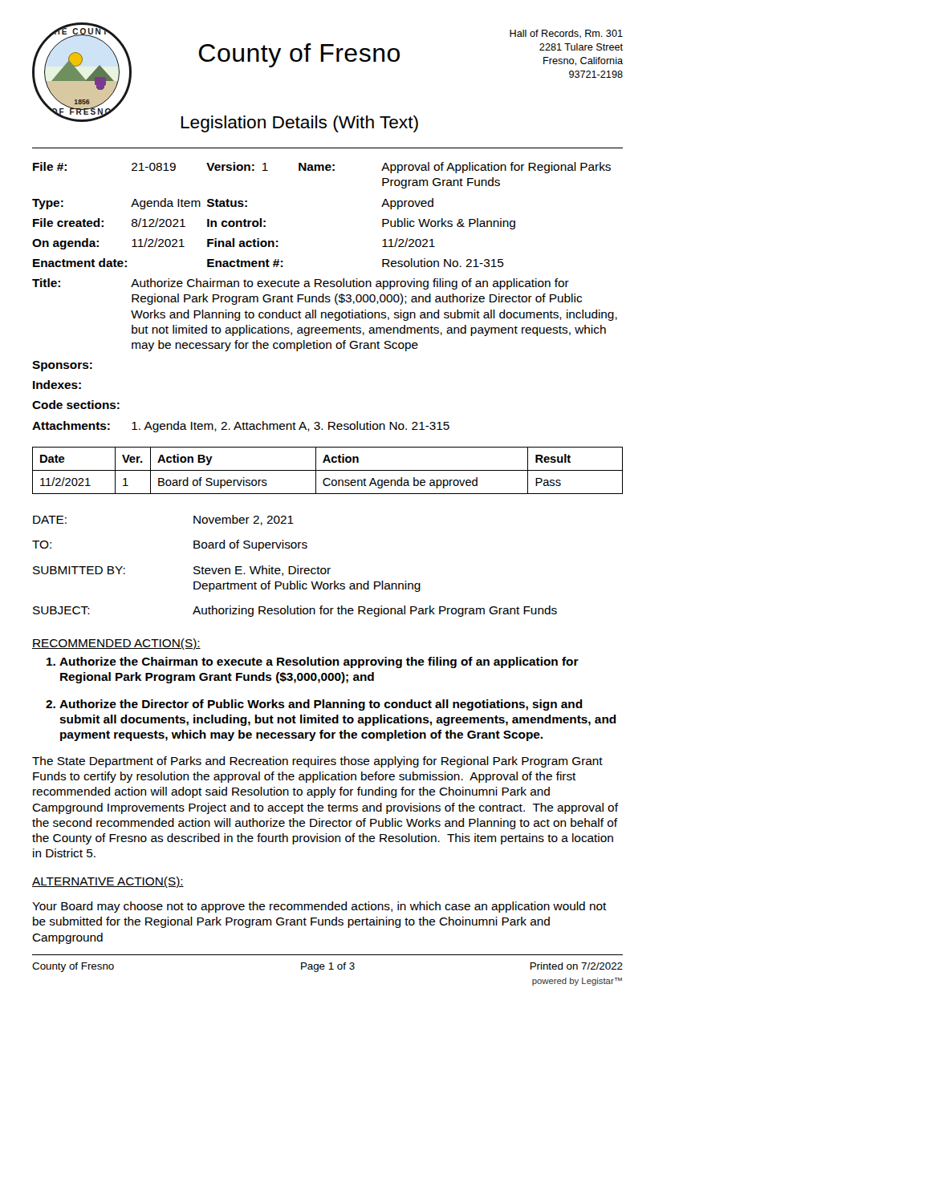THE COUNTY
OF FRESNO
1856
County of Fresno
Legislation Details (With Text)
Hall of Records, Rm. 301
2281 Tulare Street
Fresno, California
93721-2198
| File #: | 21-0819 | Version: | 1 | Name: | Approval of Application for Regional Parks Program Grant Funds |
| Type: | Agenda Item | Status: | | Approved |
| File created: | 8/12/2021 | In control: | | Public Works & Planning |
| On agenda: | 11/2/2021 | Final action: | | 11/2/2021 |
| Enactment date: | | Enactment #: | | Resolution No. 21-315 |
| Title: | Authorize Chairman to execute a Resolution approving filing of an application for Regional Park Program Grant Funds ($3,000,000); and authorize Director of Public Works and Planning to conduct all negotiations, sign and submit all documents, including, but not limited to applications, agreements, amendments, and payment requests, which may be necessary for the completion of Grant Scope |
| Sponsors: | |
| Indexes: | |
| Code sections: | |
| Attachments: | 1. Agenda Item, 2. Attachment A, 3. Resolution No. 21-315 |
| Date | Ver. | Action By | Action | Result |
| --- | --- | --- | --- | --- |
| 11/2/2021 | 1 | Board of Supervisors | Consent Agenda be approved | Pass |
| DATE: | November 2, 2021 |
| TO: | Board of Supervisors |
| SUBMITTED BY: | Steven E. White, Director Department of Public Works and Planning |
| SUBJECT: | Authorizing Resolution for the Regional Park Program Grant Funds |
RECOMMENDED ACTION(S):
Authorize the Chairman to execute a Resolution approving the filing of an application for Regional Park Program Grant Funds ($3,000,000); and
Authorize the Director of Public Works and Planning to conduct all negotiations, sign and submit all documents, including, but not limited to applications, agreements, amendments, and payment requests, which may be necessary for the completion of the Grant Scope.
The State Department of Parks and Recreation requires those applying for Regional Park Program Grant Funds to certify by resolution the approval of the application before submission. Approval of the first recommended action will adopt said Resolution to apply for funding for the Choinumni Park and Campground Improvements Project and to accept the terms and provisions of the contract. The approval of the second recommended action will authorize the Director of Public Works and Planning to act on behalf of the County of Fresno as described in the fourth provision of the Resolution. This item pertains to a location in District 5.
ALTERNATIVE ACTION(S):
Your Board may choose not to approve the recommended actions, in which case an application would not be submitted for the Regional Park Program Grant Funds pertaining to the Choinumni Park and Campground
County of Fresno
Page 1 of 3
Printed on 7/2/2022
powered by Legistar™